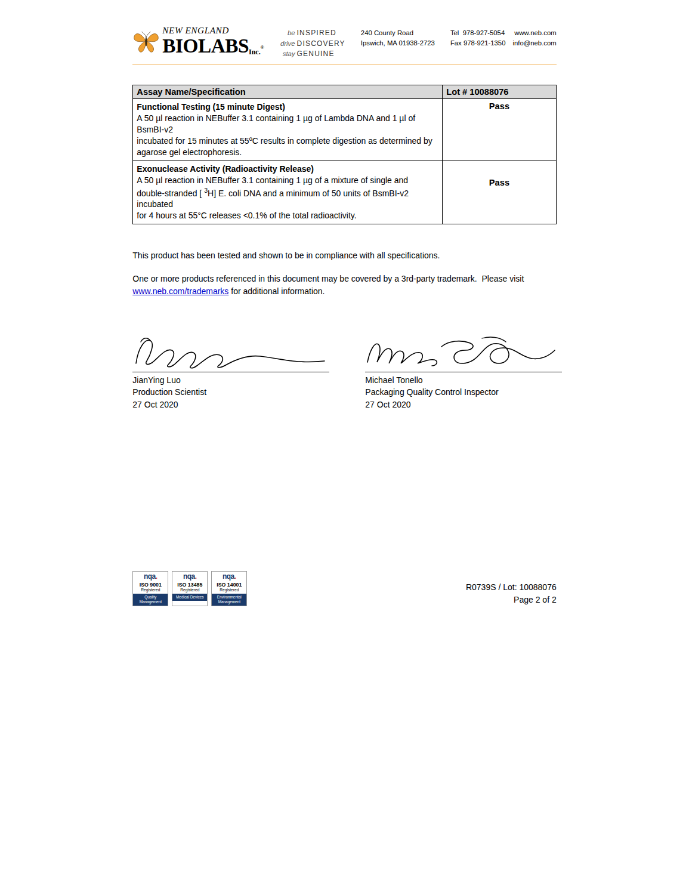NEW ENGLAND BIOLABS Inc.®
be INSPIRED
drive DISCOVERY
stay GENUINE
240 County Road
Ipswich, MA 01938-2723
Tel 978-927-5054
Fax 978-921-1350
www.neb.com
info@neb.com
| Assay Name/Specification | Lot # 10088076 |
| --- | --- |
| Functional Testing (15 minute Digest) A 50 µl reaction in NEBuffer 3.1 containing 1 µg of Lambda DNA and 1 µl of BsmBI-v2 incubated for 15 minutes at 55ºC results in complete digestion as determined by agarose gel electrophoresis. | Pass |
| Exonuclease Activity (Radioactivity Release) A 50 µl reaction in NEBuffer 3.1 containing 1 µg of a mixture of single and double-stranded [ 3 H] E. coli DNA and a minimum of 50 units of BsmBI-v2 incubated for 4 hours at 55°C releases <0.1% of the total radioactivity. | Pass |
This product has been tested and shown to be in compliance with all specifications.
One or more products referenced in this document may be covered by a 3rd-party trademark. Please visit
www.neb.com/trademarks for additional information.
JianYing Luo
Production Scientist
27 Oct 2020
Michael Tonello
Packaging Quality Control Inspector
27 Oct 2020
nqa.
ISO 9001
Registered
Quality
Management
nqa.
ISO 13485
Registered
Medical Devices
nqa.
ISO 14001
Registered
Environmental
Management
R0739S / Lot: 10088076
Page 2 of 2